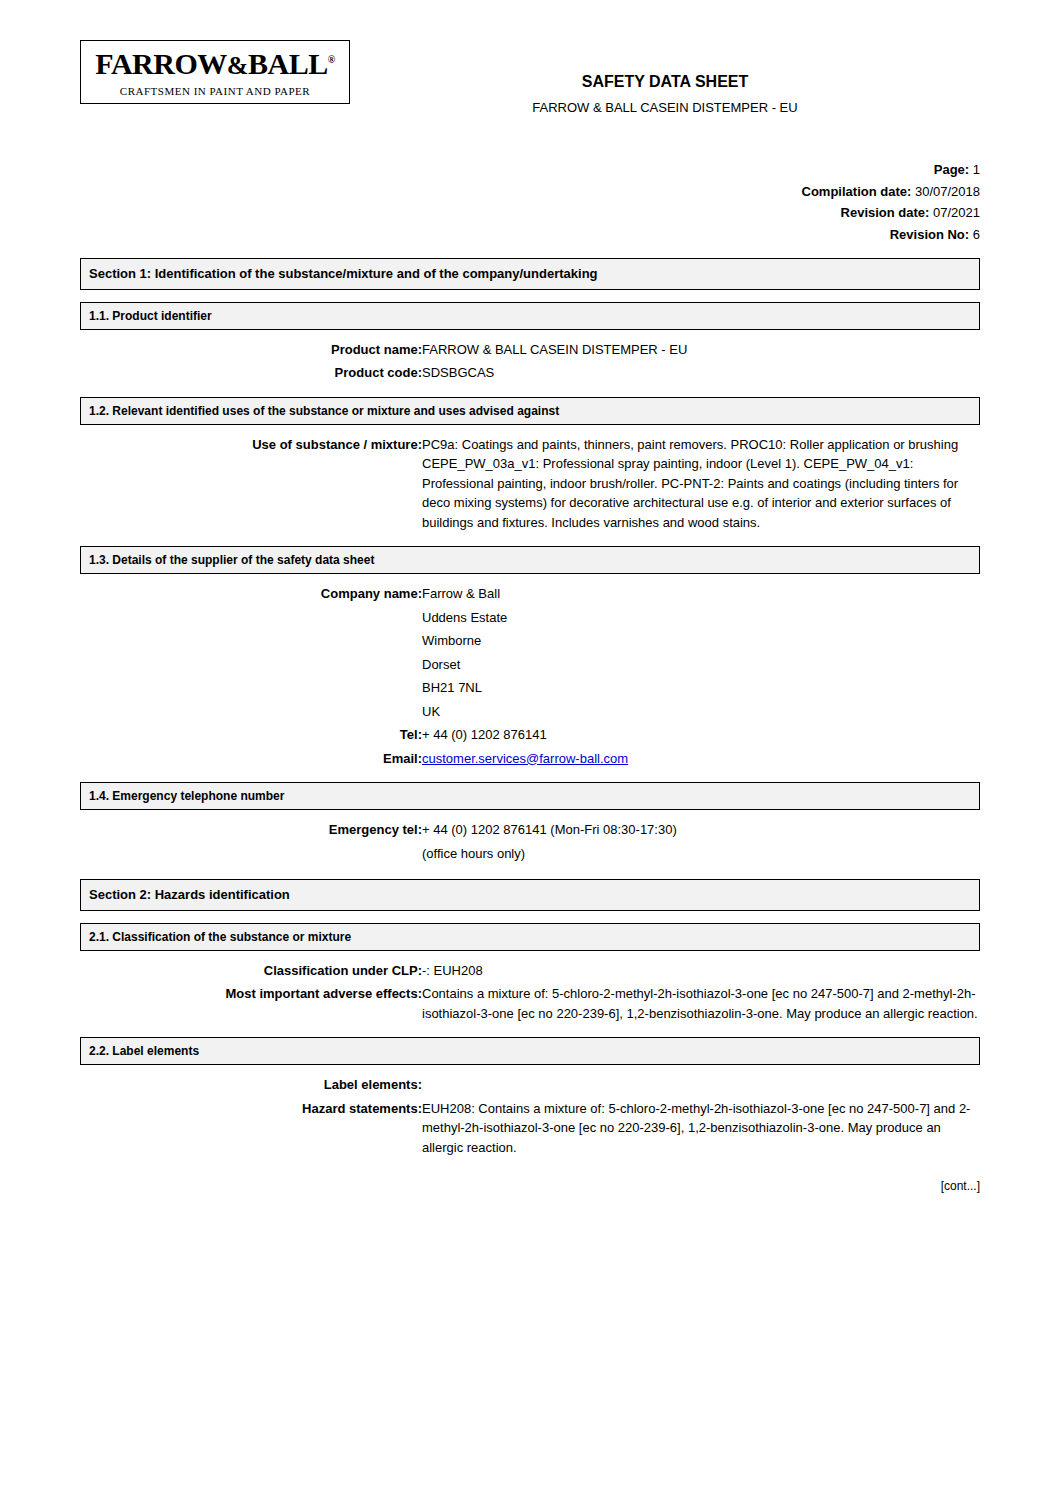FARROW&BALL®
CRAFTSMEN IN PAINT AND PAPER
SAFETY DATA SHEET
FARROW & BALL CASEIN DISTEMPER - EU
Page: 1
Compilation date: 30/07/2018
Revision date: 07/2021
Revision No: 6
Section 1: Identification of the substance/mixture and of the company/undertaking
1.1. Product identifier
| Product name: | FARROW & BALL CASEIN DISTEMPER - EU |
| Product code: | SDSBGCAS |
1.2. Relevant identified uses of the substance or mixture and uses advised against
| Use of substance / mixture: | PC9a: Coatings and paints, thinners, paint removers. PROC10: Roller application or brushing CEPE_PW_03a_v1: Professional spray painting, indoor (Level 1). CEPE_PW_04_v1: Professional painting, indoor brush/roller. PC-PNT-2: Paints and coatings (including tinters for deco mixing systems) for decorative architectural use e.g. of interior and exterior surfaces of buildings and fixtures. Includes varnishes and wood stains. |
1.3. Details of the supplier of the safety data sheet
| Company name: | Farrow & Ball |
| | Uddens Estate |
| | Wimborne |
| | Dorset |
| | BH21 7NL |
| | UK |
| Tel: | + 44 (0) 1202 876141 |
| Email: | customer.services@farrow-ball.com |
1.4. Emergency telephone number
| Emergency tel: | + 44 (0) 1202 876141 (Mon-Fri 08:30-17:30) |
| | (office hours only) |
Section 2: Hazards identification
2.1. Classification of the substance or mixture
| Classification under CLP: | -: EUH208 |
| Most important adverse effects: | Contains a mixture of: 5-chloro-2-methyl-2h-isothiazol-3-one [ec no 247-500-7] and 2-methyl-2h-isothiazol-3-one [ec no 220-239-6], 1,2-benzisothiazolin-3-one. May produce an allergic reaction. |
2.2. Label elements
| Label elements: | |
| Hazard statements: | EUH208: Contains a mixture of: 5-chloro-2-methyl-2h-isothiazol-3-one [ec no 247-500-7] and 2-methyl-2h-isothiazol-3-one [ec no 220-239-6], 1,2-benzisothiazolin-3-one. May produce an allergic reaction. |
[cont...]